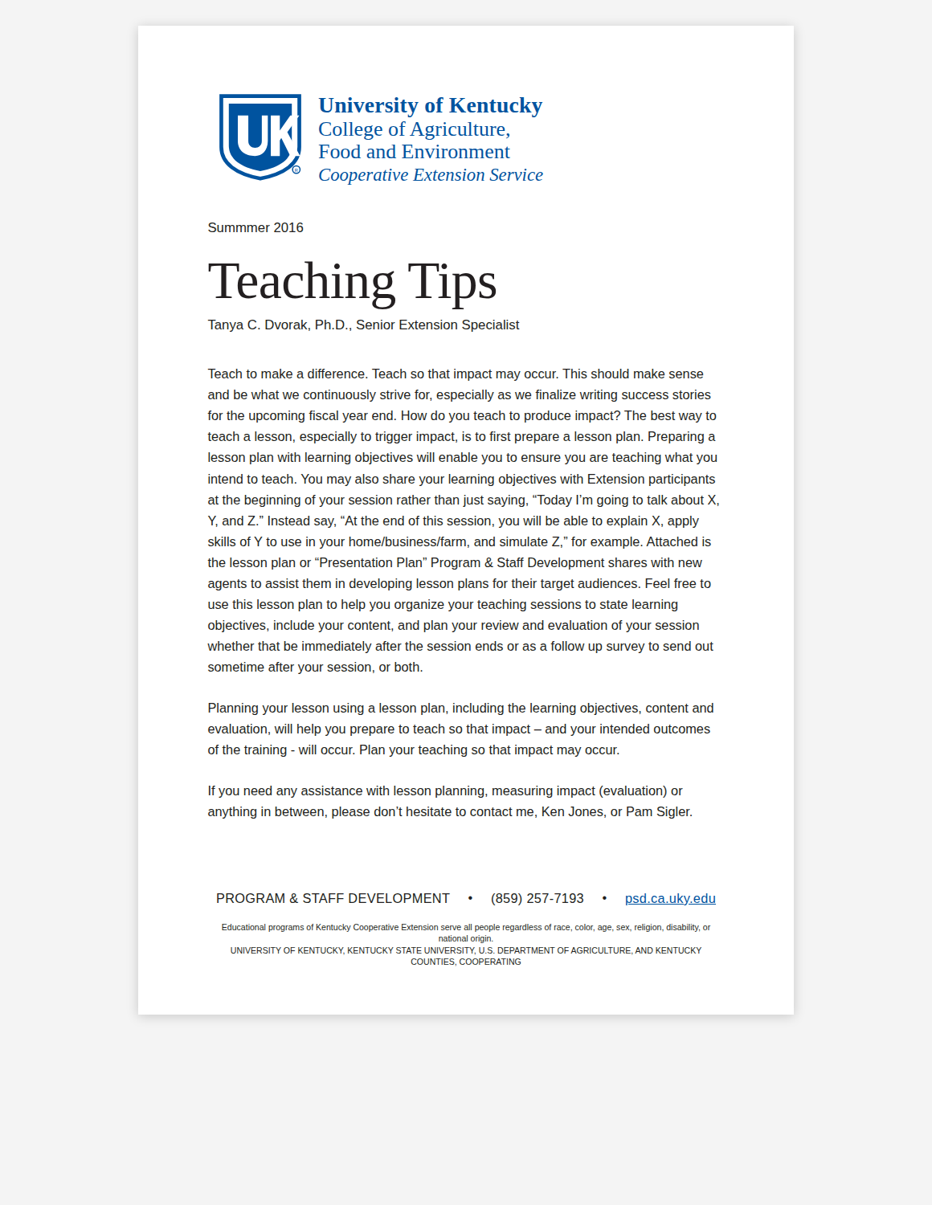R
University of Kentucky
College of Agriculture,
Food and Environment
Cooperative Extension Service
Summmer 2016
Teaching Tips
Tanya C. Dvorak, Ph.D., Senior Extension Specialist
Teach to make a difference. Teach so that impact may occur. This should make sense and be what we continuously strive for, especially as we finalize writing success stories for the upcoming fiscal year end. How do you teach to produce impact? The best way to teach a lesson, especially to trigger impact, is to first prepare a lesson plan. Preparing a lesson plan with learning objectives will enable you to ensure you are teaching what you intend to teach. You may also share your learning objectives with Extension participants at the beginning of your session rather than just saying, “Today I’m going to talk about X, Y, and Z.” Instead say, “At the end of this session, you will be able to explain X, apply skills of Y to use in your home/business/farm, and simulate Z,” for example. Attached is the lesson plan or “Presentation Plan” Program & Staff Development shares with new agents to assist them in developing lesson plans for their target audiences. Feel free to use this lesson plan to help you organize your teaching sessions to state learning objectives, include your content, and plan your review and evaluation of your session whether that be immediately after the session ends or as a follow up survey to send out sometime after your session, or both.
Planning your lesson using a lesson plan, including the learning objectives, content and evaluation, will help you prepare to teach so that impact – and your intended outcomes of the training - will occur. Plan your teaching so that impact may occur.
If you need any assistance with lesson planning, measuring impact (evaluation) or anything in between, please don’t hesitate to contact me, Ken Jones, or Pam Sigler.
PROGRAM & STAFF DEVELOPMENT • (859) 257-7193 • psd.ca.uky.edu
Educational programs of Kentucky Cooperative Extension serve all people regardless of race, color, age, sex, religion, disability, or national origin.
UNIVERSITY OF KENTUCKY, KENTUCKY STATE UNIVERSITY, U.S. DEPARTMENT OF AGRICULTURE, AND KENTUCKY COUNTIES, COOPERATING